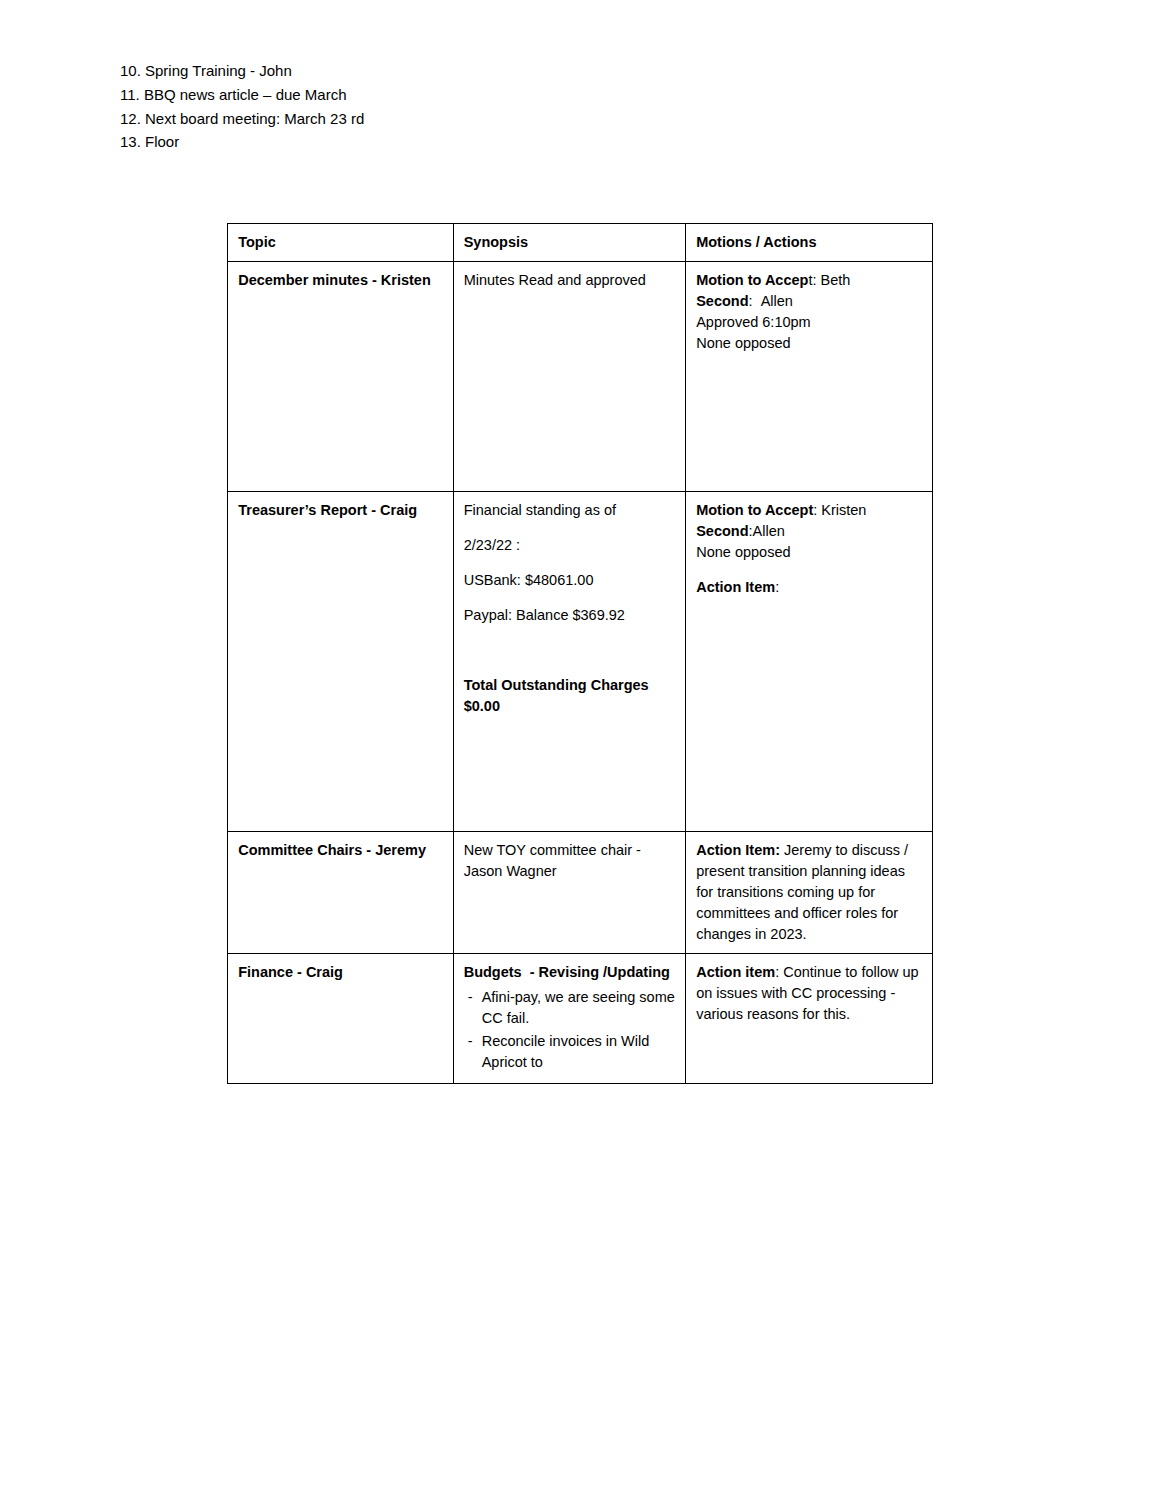10. Spring Training - John
11. BBQ news article – due March
12. Next board meeting: March 23 rd
13. Floor
| Topic | Synopsis | Motions / Actions |
| --- | --- | --- |
| December minutes - Kristen | Minutes Read and approved | Motion to Accep t: Beth Second : Allen Approved 6:10pm None opposed |
| Treasurer’s Report - Craig | Financial standing as of 2/23/22 : USBank: $48061.00 Paypal: Balance $369.92 Total Outstanding Charges $0.00 | Motion to Accept : Kristen Second :Allen None opposed Action Item : |
| Committee Chairs - Jeremy | New TOY committee chair - Jason Wagner | Action Item: Jeremy to discuss / present transition planning ideas for transitions coming up for committees and officer roles for changes in 2023. |
| Finance - Craig | Budgets - Revising /Updating Afini-pay, we are seeing some CC fail. Reconcile invoices in Wild Apricot to | Action item : Continue to follow up on issues with CC processing - various reasons for this. |